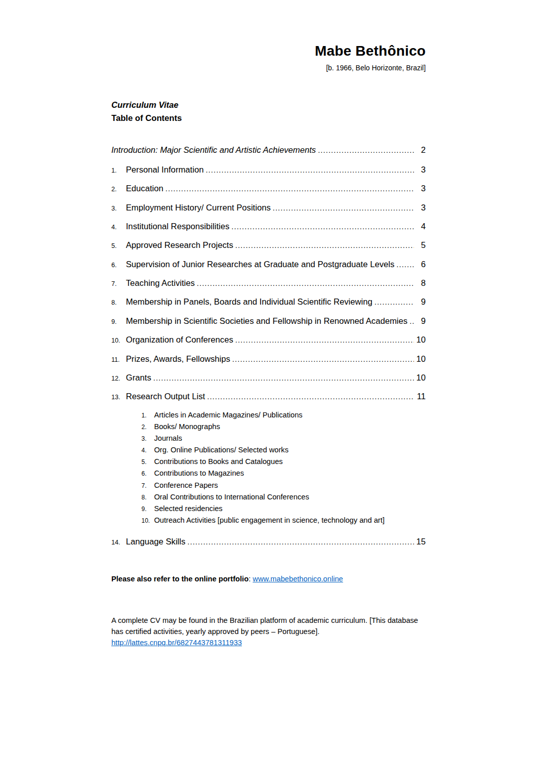Mabe Bethônico
[b. 1966, Belo Horizonte, Brazil]
Curriculum Vitae
Table of Contents
Introduction: Major Scientific and Artistic Achievements ......................................................................... 2
1. Personal Information .................................................................................................................. 3
2. Education .............................................................................................................................. 3
3. Employment History/ Current Positions ................................................................................. 3
4. Institutional Responsibilities ....................................................................................................... 4
5. Approved Research Projects ....................................................................................................... 5
6. Supervision of Junior Researches at Graduate and Postgraduate Levels ....................................... 6
7. Teaching Activities ....................................................................................................................... 8
8. Membership in Panels, Boards and Individual Scientific Reviewing ............................................. 9
9. Membership in Scientific Societies and Fellowship in Renowned Academies ............................... 9
10. Organization of Conferences ....................................................................................................... 10
11. Prizes, Awards, Fellowships ......................................................................................................... 10
12. Grants ..................................................................................................................................... 10
13. Research Output List ................................................................................................................... 11
1. Articles in Academic Magazines/ Publications
2. Books/ Monographs
3. Journals
4. Org. Online Publications/ Selected works
5. Contributions to Books and Catalogues
6. Contributions to Magazines
7. Conference Papers
8. Oral Contributions to International Conferences
9. Selected residencies
10. Outreach Activities [public engagement in science, technology and art]
14. Language Skills ..................................................................................................................... 15
Please also refer to the online portfolio: www.mabebethonico.online
A complete CV may be found in the Brazilian platform of academic curriculum. [This database has certified activities, yearly approved by peers – Portuguese]. http://lattes.cnpq.br/6827443781311933